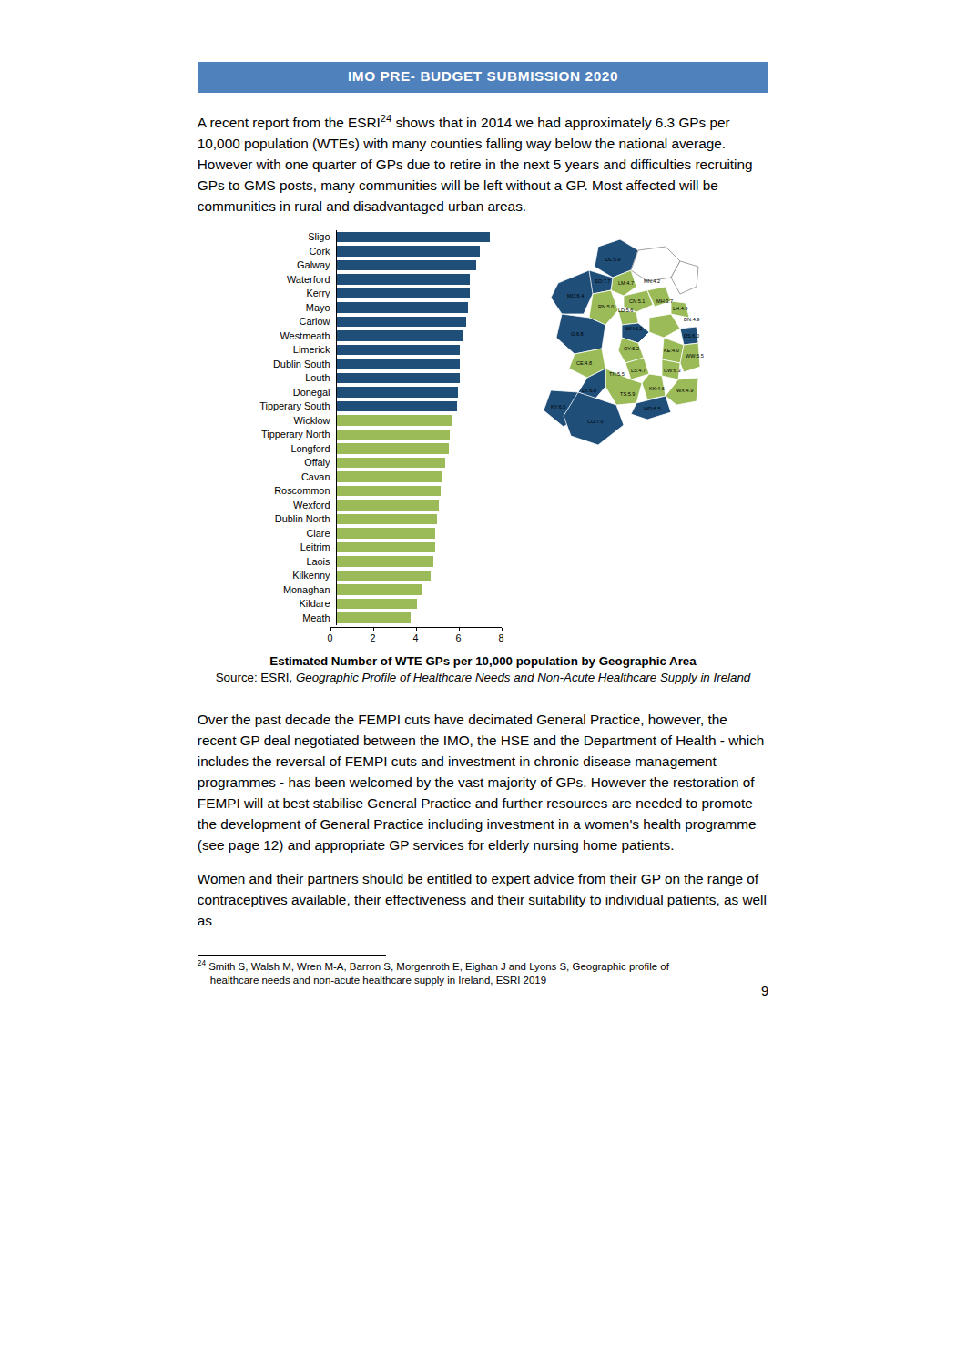IMO PRE- BUDGET SUBMISSION 2020
A recent report from the ESRI24 shows that in 2014 we had approximately 6.3 GPs per 10,000 population (WTEs) with many counties falling way below the national average. However with one quarter of GPs due to retire in the next 5 years and difficulties recruiting GPs to GMS posts, many communities will be left without a GP. Most affected will be communities in rural and disadvantaged urban areas.
Sligo
Cork
Galway
Waterford
Kerry
Mayo
Carlow
Westmeath
Limerick
Dublin South
Louth
Donegal
Tipperary South
Wicklow
Tipperary North
Longford
Offaly
Cavan
Roscommon
Wexford
Dublin North
Clare
Leitrim
Laois
Kilkenny
Monaghan
Kildare
Meath
0
2
4
6
8
DL:5.9 LM:4.7 MN:4.2 SO:7.7 MO:6.4 RN:5.0 CN:5.1 LD:5.6 MH:3.7 WH:6.2 LH:4.9 DN:4.9 DS:6.0 KE:4.0 WW:5.5 OY:5.2 LS:4.7 CW:6.3 G:6.8 CE:4.8 TN:5.5 TS:5.9 KK:4.6 WX:4.9 LK:6.0 KY:6.5 CO:7.0 WD:6.5
Estimated Number of WTE GPs per 10,000 population by Geographic Area
Source: ESRI, Geographic Profile of Healthcare Needs and Non-Acute Healthcare Supply in Ireland
Over the past decade the FEMPI cuts have decimated General Practice, however, the recent GP deal negotiated between the IMO, the HSE and the Department of Health - which includes the reversal of FEMPI cuts and investment in chronic disease management programmes - has been welcomed by the vast majority of GPs. However the restoration of FEMPI will at best stabilise General Practice and further resources are needed to promote the development of General Practice including investment in a women's health programme (see page 12) and appropriate GP services for elderly nursing home patients.
Women and their partners should be entitled to expert advice from their GP on the range of contraceptives available, their effectiveness and their suitability to individual patients, as well as
24 Smith S, Walsh M, Wren M-A, Barron S, Morgenroth E, Eighan J and Lyons S, Geographic profile of healthcare needs and non-acute healthcare supply in Ireland, ESRI 2019
9